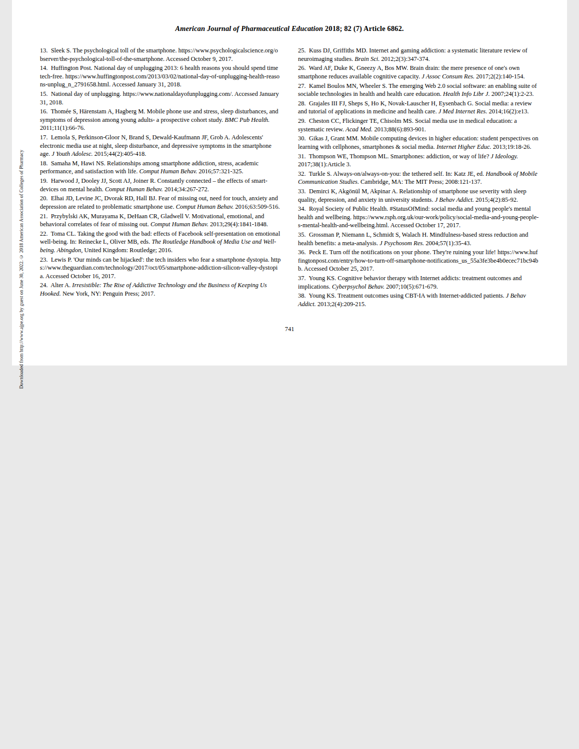Downloaded from http://www.ajpe.org by guest on June 30, 2022. © 2018 American Association of Colleges of Pharmacy
American Journal of Pharmaceutical Education 2018; 82 (7) Article 6862.
13. Sleek S. The psychological toll of the smartphone. https://www.psychologicalscience.org/observer/the-psychological-toll-of-the-smartphone. Accessed October 9, 2017.
14. Huffington Post. National day of unplugging 2013: 6 health reasons you should spend time tech-free. https://www.huffingtonpost.com/2013/03/02/national-day-of-unplugging-health-reasons-unplug_n_2791658.html. Accessed January 31, 2018.
15. National day of unplugging. https://www.nationaldayofunplugging.com/. Accessed January 31, 2018.
16. Thomée S, Härenstam A, Hagberg M. Mobile phone use and stress, sleep disturbances, and symptoms of depression among young adults- a prospective cohort study. BMC Pub Health. 2011;11(1):66-76.
17. Lemola S, Perkinson-Gloor N, Brand S, Dewald-Kaufmann JF, Grob A. Adolescents' electronic media use at night, sleep disturbance, and depressive symptoms in the smartphone age. J Youth Adolesc. 2015;44(2):405-418.
18. Samaha M, Hawi NS. Relationships among smartphone addiction, stress, academic performance, and satisfaction with life. Comput Human Behav. 2016;57:321-325.
19. Harwood J, Dooley JJ, Scott AJ, Joiner R. Constantly connected – the effects of smart-devices on mental health. Comput Human Behav. 2014;34:267-272.
20. Elhai JD, Levine JC, Dvorak RD, Hall BJ. Fear of missing out, need for touch, anxiety and depression are related to problematic smartphone use. Comput Human Behav. 2016;63:509-516.
21. Przybylski AK, Murayama K, DeHaan CR, Gladwell V. Motivational, emotional, and behavioral correlates of fear of missing out. Comput Human Behav. 2013;29(4):1841-1848.
22. Toma CL. Taking the good with the bad: effects of Facebook self-presentation on emotional well-being. In: Reinecke L, Oliver MB, eds. The Routledge Handbook of Media Use and Well-being. Abingdon, United Kingdom: Routledge; 2016.
23. Lewis P. 'Our minds can be hijacked': the tech insiders who fear a smartphone dystopia. https://www.theguardian.com/technology/2017/oct/05/smartphone-addiction-silicon-valley-dystopia. Accessed October 16, 2017.
24. Alter A. Irresistible: The Rise of Addictive Technology and the Business of Keeping Us Hooked. New York, NY: Penguin Press; 2017.
25. Kuss DJ, Griffiths MD. Internet and gaming addiction: a systematic literature review of neuroimaging studies. Brain Sci. 2012;2(3):347-374.
26. Ward AF, Duke K, Gneezy A, Bos MW. Brain drain: the mere presence of one's own smartphone reduces available cognitive capacity. J Assoc Consum Res. 2017;2(2):140-154.
27. Kamel Boulos MN, Wheeler S. The emerging Web 2.0 social software: an enabling suite of sociable technologies in health and health care education. Health Info Libr J. 2007;24(1):2-23.
28. Grajales III FJ, Sheps S, Ho K, Novak-Lauscher H, Eysenbach G. Social media: a review and tutorial of applications in medicine and health care. J Med Internet Res. 2014;16(2):e13.
29. Cheston CC, Flickinger TE, Chisolm MS. Social media use in medical education: a systematic review. Acad Med. 2013;88(6):893-901.
30. Gikas J, Grant MM. Mobile computing devices in higher education: student perspectives on learning with cellphones, smartphones & social media. Internet Higher Educ. 2013;19:18-26.
31. Thompson WE, Thompson ML. Smartphones: addiction, or way of life? J Ideology. 2017;38(1):Article 3.
32. Turkle S. Always-on/always-on-you: the tethered self. In: Katz JE, ed. Handbook of Mobile Communication Studies. Cambridge, MA: The MIT Press; 2008:121-137.
33. Demirci K, Akgönül M, Akpinar A. Relationship of smartphone use severity with sleep quality, depression, and anxiety in university students. J Behav Addict. 2015;4(2):85-92.
34. Royal Society of Public Health. #StatusOfMind: social media and young people's mental health and wellbeing. https://www.rsph.org.uk/our-work/policy/social-media-and-young-people-s-mental-health-and-wellbeing.html. Accessed October 17, 2017.
35. Grossman P, Niemann L, Schmidt S, Walach H. Mindfulness-based stress reduction and health benefits: a meta-analysis. J Psychosom Res. 2004;57(1):35-43.
36. Peck E. Turn off the notifications on your phone. They're ruining your life! https://www.huffingtonpost.com/entry/how-to-turn-off-smartphone-notifications_us_55a3fe3be4b0ecec71bc94bb. Accessed October 25, 2017.
37. Young KS. Cognitive behavior therapy with Internet addicts: treatment outcomes and implications. Cyberpsychol Behav. 2007;10(5):671-679.
38. Young KS. Treatment outcomes using CBT-IA with Internet-addicted patients. J Behav Addict. 2013;2(4):209-215.
741